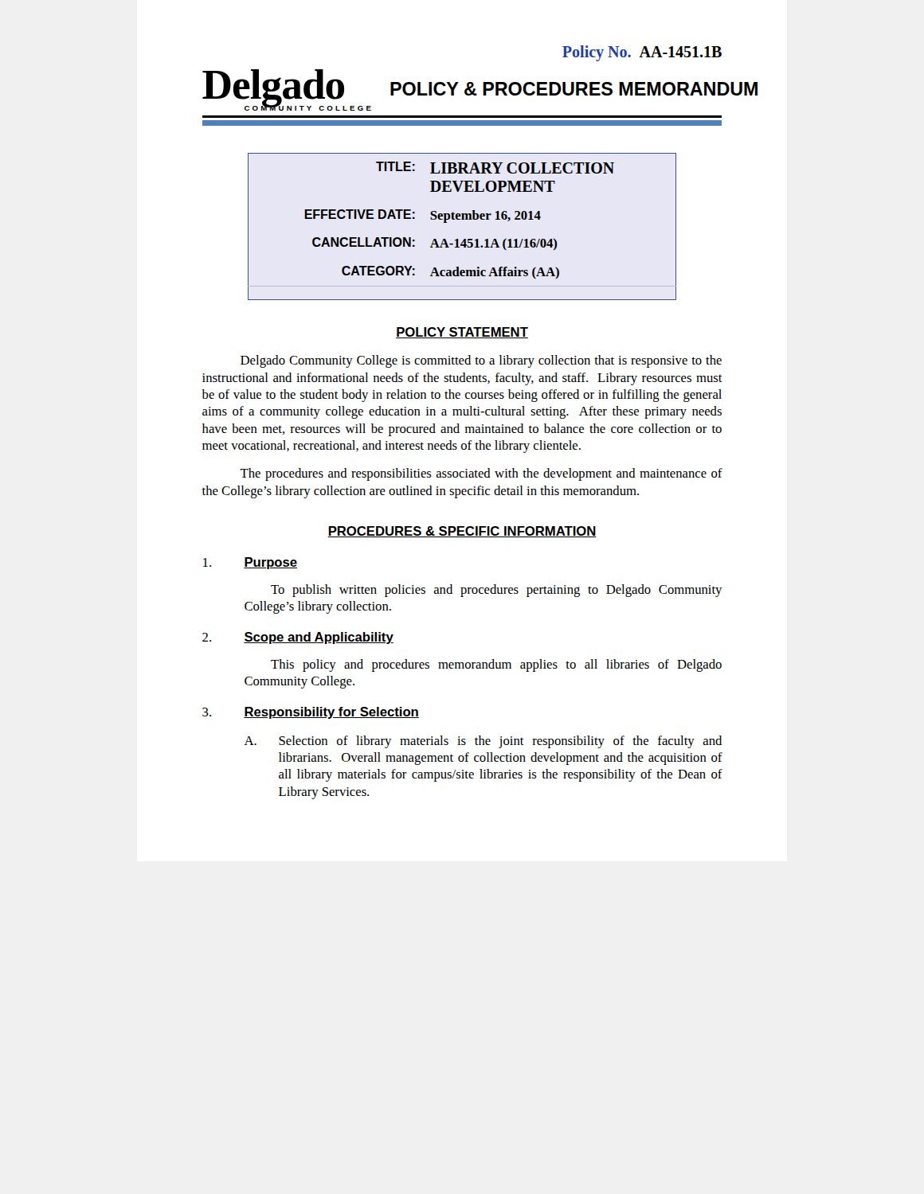Policy No. AA-1451.1B
Delgado
COMMUNITY COLLEGE
POLICY & PROCEDURES MEMORANDUM
| TITLE: | LIBRARY COLLECTION DEVELOPMENT |
| EFFECTIVE DATE: | September 16, 2014 |
| CANCELLATION: | AA-1451.1A (11/16/04) |
| CATEGORY: | Academic Affairs (AA) |
POLICY STATEMENT
Delgado Community College is committed to a library collection that is responsive to the instructional and informational needs of the students, faculty, and staff. Library resources must be of value to the student body in relation to the courses being offered or in fulfilling the general aims of a community college education in a multi-cultural setting. After these primary needs have been met, resources will be procured and maintained to balance the core collection or to meet vocational, recreational, and interest needs of the library clientele.
The procedures and responsibilities associated with the development and maintenance of the College’s library collection are outlined in specific detail in this memorandum.
PROCEDURES & SPECIFIC INFORMATION
1.
Purpose
To publish written policies and procedures pertaining to Delgado Community College’s library collection.
2.
Scope and Applicability
This policy and procedures memorandum applies to all libraries of Delgado Community College.
3.
Responsibility for Selection
A.
Selection of library materials is the joint responsibility of the faculty and librarians. Overall management of collection development and the acquisition of all library materials for campus/site libraries is the responsibility of the Dean of Library Services.